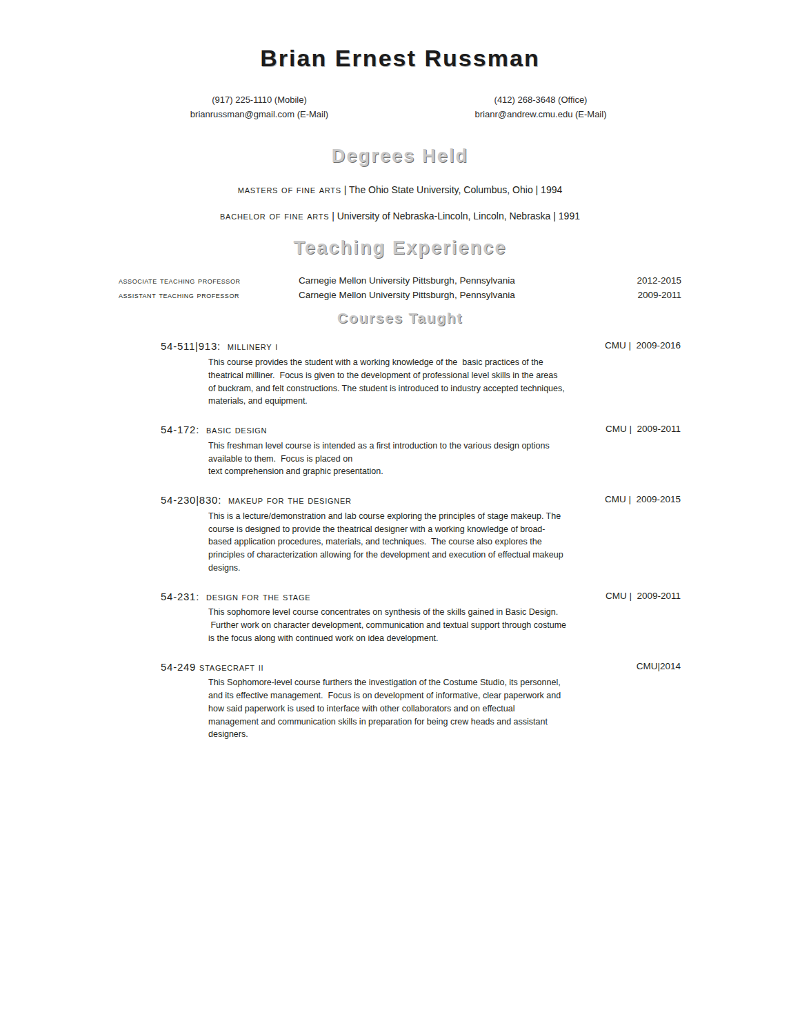Brian Ernest Russman
| (917) 225-1110 (Mobile) | (412) 268-3648 (Office) |
| brianrussman@gmail.com (E-Mail) | brianr@andrew.cmu.edu (E-Mail) |
Degrees Held
Masters Of Fine Arts | The Ohio State University, Columbus, Ohio | 1994
Bachelor Of Fine Arts | University of Nebraska-Lincoln, Lincoln, Nebraska | 1991
Teaching Experience
| Associate Teaching Professor | Carnegie Mellon University Pittsburgh, Pennsylvania | 2012-2015 |
| Assistant Teaching Professor | Carnegie Mellon University Pittsburgh, Pennsylvania | 2009-2011 |
Courses Taught
| 54-511/913: Millinery I | CMU / 2009-2016 |
This course provides the student with a working knowledge of the basic practices of the theatrical milliner. Focus is given to the development of professional level skills in the areas of buckram, and felt constructions. The student is introduced to industry accepted techniques, materials, and equipment.
| 54-172: Basic Design | CMU / 2009-2011 |
This freshman level course is intended as a first introduction to the various design options available to them. Focus is placed on
text comprehension and graphic presentation.
| 54-230/830: Makeup For The Designer | CMU / 2009-2015 |
This is a lecture/demonstration and lab course exploring the principles of stage makeup. The course is designed to provide the theatrical designer with a working knowledge of broad-based application procedures, materials, and techniques. The course also explores the principles of characterization allowing for the development and execution of effectual makeup designs.
| 54-231: Design For The Stage | CMU / 2009-2011 |
This sophomore level course concentrates on synthesis of the skills gained in Basic Design. Further work on character development, communication and textual support through costume is the focus along with continued work on idea development.
| 54-249 Stagecraft II | CMU/2014 |
This Sophomore-level course furthers the investigation of the Costume Studio, its personnel, and its effective management. Focus is on development of informative, clear paperwork and how said paperwork is used to interface with other collaborators and on effectual management and communication skills in preparation for being crew heads and assistant designers.